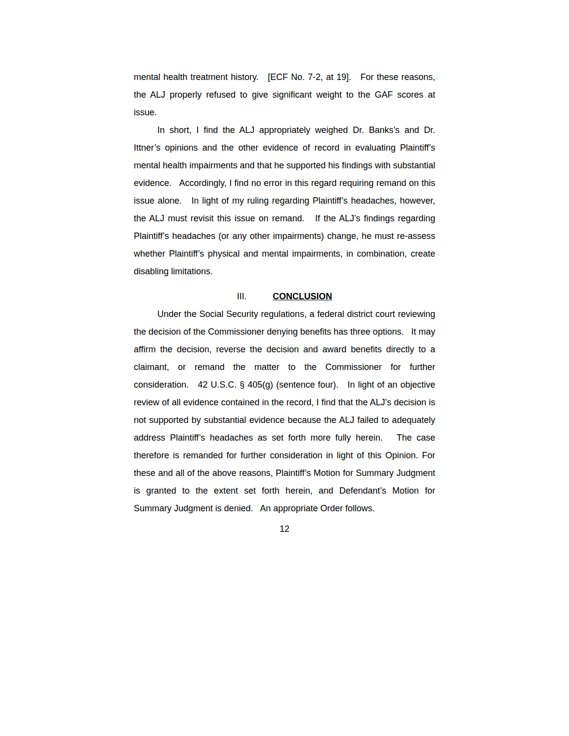mental health treatment history. [ECF No. 7-2, at 19]. For these reasons, the ALJ properly refused to give significant weight to the GAF scores at issue.
In short, I find the ALJ appropriately weighed Dr. Banks’s and Dr. Ittner’s opinions and the other evidence of record in evaluating Plaintiff’s mental health impairments and that he supported his findings with substantial evidence. Accordingly, I find no error in this regard requiring remand on this issue alone. In light of my ruling regarding Plaintiff’s headaches, however, the ALJ must revisit this issue on remand. If the ALJ’s findings regarding Plaintiff’s headaches (or any other impairments) change, he must re-assess whether Plaintiff’s physical and mental impairments, in combination, create disabling limitations.
III. CONCLUSION
Under the Social Security regulations, a federal district court reviewing the decision of the Commissioner denying benefits has three options. It may affirm the decision, reverse the decision and award benefits directly to a claimant, or remand the matter to the Commissioner for further consideration. 42 U.S.C. § 405(g) (sentence four). In light of an objective review of all evidence contained in the record, I find that the ALJ’s decision is not supported by substantial evidence because the ALJ failed to adequately address Plaintiff’s headaches as set forth more fully herein. The case therefore is remanded for further consideration in light of this Opinion. For these and all of the above reasons, Plaintiff’s Motion for Summary Judgment is granted to the extent set forth herein, and Defendant’s Motion for Summary Judgment is denied. An appropriate Order follows.
12